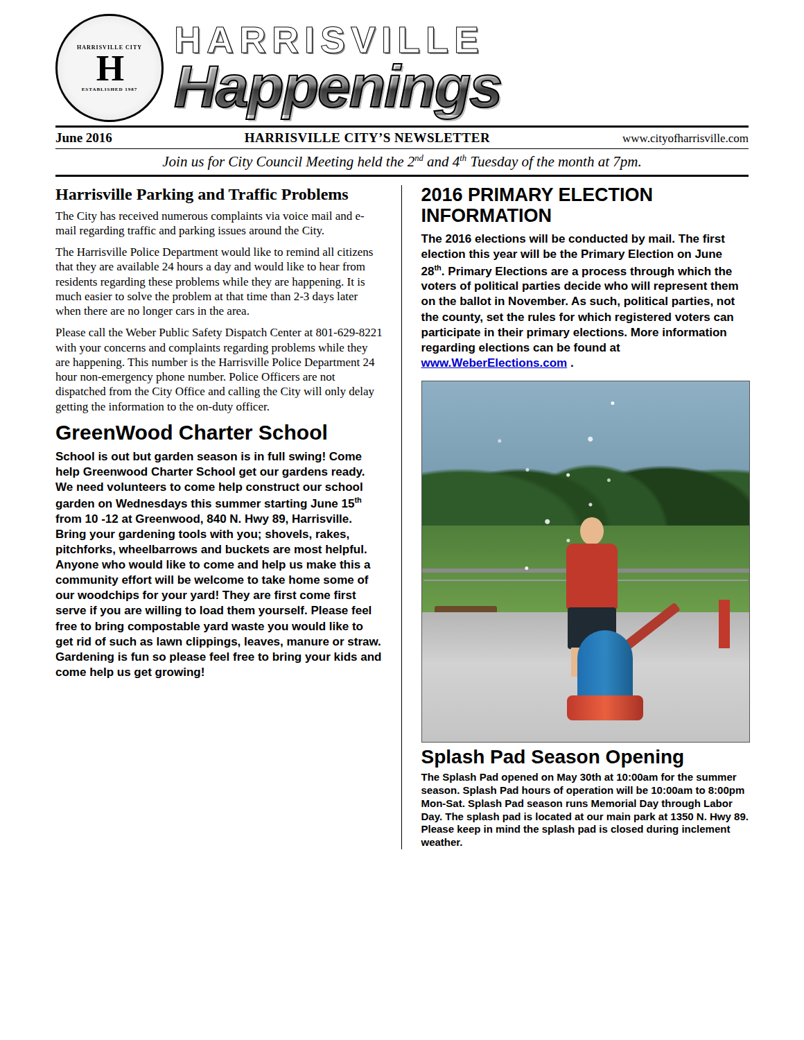HARRISVILLE CITY
H
ESTABLISHED 1987
HARRISVILLE
Happenings
June 2016 HARRISVILLE CITY’S NEWSLETTER www.cityofharrisville.com
Join us for City Council Meeting held the 2nd and 4th Tuesday of the month at 7pm.
Harrisville Parking and Traffic Problems
The City has received numerous complaints via voice mail and e-mail regarding traffic and parking issues around the City.
The Harrisville Police Department would like to remind all citizens that they are available 24 hours a day and would like to hear from residents regarding these problems while they are happening. It is much easier to solve the problem at that time than 2-3 days later when there are no longer cars in the area.
Please call the Weber Public Safety Dispatch Center at 801-629-8221 with your concerns and complaints regarding problems while they are happening. This number is the Harrisville Police Department 24 hour non-emergency phone number. Police Officers are not dispatched from the City Office and calling the City will only delay getting the information to the on-duty officer.
GreenWood Charter School
School is out but garden season is in full swing! Come help Greenwood Charter School get our gardens ready. We need volunteers to come help construct our school garden on Wednesdays this summer starting June 15th from 10 -12 at Greenwood, 840 N. Hwy 89, Harrisville. Bring your gardening tools with you; shovels, rakes, pitchforks, wheelbarrows and buckets are most helpful. Anyone who would like to come and help us make this a community effort will be welcome to take home some of our woodchips for your yard! They are first come first serve if you are willing to load them yourself. Please feel free to bring compostable yard waste you would like to get rid of such as lawn clippings, leaves, manure or straw. Gardening is fun so please feel free to bring your kids and come help us get growing!
2016 PRIMARY ELECTION INFORMATION
The 2016 elections will be conducted by mail. The first election this year will be the Primary Election on June 28th. Primary Elections are a process through which the voters of political parties decide who will represent them on the ballot in November. As such, political parties, not the county, set the rules for which registered voters can participate in their primary elections. More information regarding elections can be found at www.WeberElections.com .
Splash Pad Season Opening
The Splash Pad opened on May 30th at 10:00am for the summer season. Splash Pad hours of operation will be 10:00am to 8:00pm Mon-Sat. Splash Pad season runs Memorial Day through Labor Day. The splash pad is located at our main park at 1350 N. Hwy 89. Please keep in mind the splash pad is closed during inclement weather.